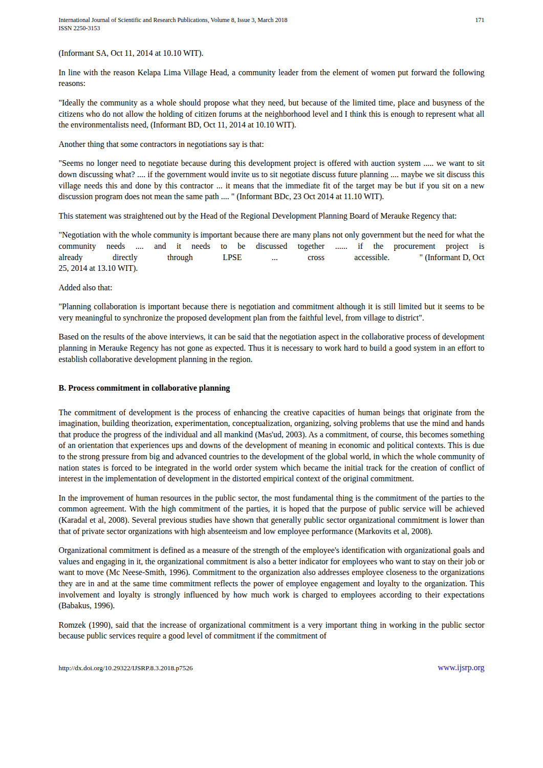International Journal of Scientific and Research Publications, Volume 8, Issue 3, March 2018 171
ISSN 2250-3153
(Informant SA, Oct 11, 2014 at 10.10 WIT).
In line with the reason Kelapa Lima Village Head, a community leader from the element of women put forward the following reasons:
"Ideally the community as a whole should propose what they need, but because of the limited time, place and busyness of the citizens who do not allow the holding of citizen forums at the neighborhood level and I think this is enough to represent what all the environmentalists need, (Informant BD, Oct 11, 2014 at 10.10 WIT).
Another thing that some contractors in negotiations say is that:
"Seems no longer need to negotiate because during this development project is offered with auction system ..... we want to sit down discussing what? .... if the government would invite us to sit negotiate discuss future planning .... maybe we sit discuss this village needs this and done by this contractor ... it means that the immediate fit of the target may be but if you sit on a new discussion program does not mean the same path .... " (Informant BDc, 23 Oct 2014 at 11.10 WIT).
This statement was straightened out by the Head of the Regional Development Planning Board of Merauke Regency that:
"Negotiation with the whole community is important because there are many plans not only government but the need for what the community needs .... and it needs to be discussed together ...... if the procurement project is already directly through LPSE ... cross accessible. " (Informant D, Oct 25, 2014 at 13.10 WIT).
Added also that:
"Planning collaboration is important because there is negotiation and commitment although it is still limited but it seems to be very meaningful to synchronize the proposed development plan from the faithful level, from village to district".
Based on the results of the above interviews, it can be said that the negotiation aspect in the collaborative process of development planning in Merauke Regency has not gone as expected. Thus it is necessary to work hard to build a good system in an effort to establish collaborative development planning in the region.
B. Process commitment in collaborative planning
The commitment of development is the process of enhancing the creative capacities of human beings that originate from the imagination, building theorization, experimentation, conceptualization, organizing, solving problems that use the mind and hands that produce the progress of the individual and all mankind (Mas'ud, 2003). As a commitment, of course, this becomes something of an orientation that experiences ups and downs of the development of meaning in economic and political contexts. This is due to the strong pressure from big and advanced countries to the development of the global world, in which the whole community of nation states is forced to be integrated in the world order system which became the initial track for the creation of conflict of interest in the implementation of development in the distorted empirical context of the original commitment.
In the improvement of human resources in the public sector, the most fundamental thing is the commitment of the parties to the common agreement. With the high commitment of the parties, it is hoped that the purpose of public service will be achieved (Karadal et al, 2008). Several previous studies have shown that generally public sector organizational commitment is lower than that of private sector organizations with high absenteeism and low employee performance (Markovits et al, 2008).
Organizational commitment is defined as a measure of the strength of the employee's identification with organizational goals and values and engaging in it, the organizational commitment is also a better indicator for employees who want to stay on their job or want to move (Mc Neese-Smith, 1996). Commitment to the organization also addresses employee closeness to the organizations they are in and at the same time commitment reflects the power of employee engagement and loyalty to the organization. This involvement and loyalty is strongly influenced by how much work is charged to employees according to their expectations (Babakus, 1996).
Romzek (1990), said that the increase of organizational commitment is a very important thing in working in the public sector because public services require a good level of commitment if the commitment of
http://dx.doi.org/10.29322/IJSRP.8.3.2018.p7526 www.ijsrp.org